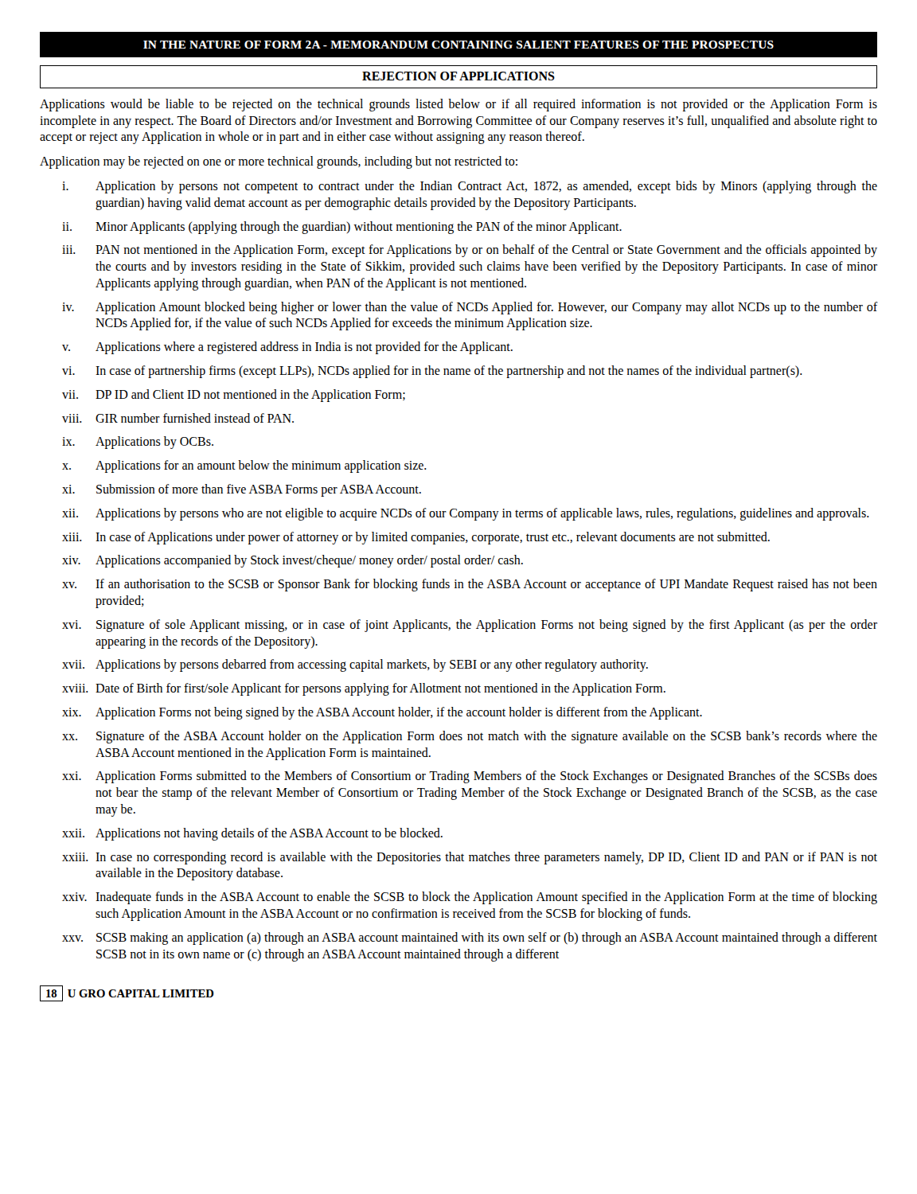IN THE NATURE OF FORM 2A - MEMORANDUM CONTAINING SALIENT FEATURES OF THE PROSPECTUS
REJECTION OF APPLICATIONS
Applications would be liable to be rejected on the technical grounds listed below or if all required information is not provided or the Application Form is incomplete in any respect. The Board of Directors and/or Investment and Borrowing Committee of our Company reserves it’s full, unqualified and absolute right to accept or reject any Application in whole or in part and in either case without assigning any reason thereof.
Application may be rejected on one or more technical grounds, including but not restricted to:
i. Application by persons not competent to contract under the Indian Contract Act, 1872, as amended, except bids by Minors (applying through the guardian) having valid demat account as per demographic details provided by the Depository Participants.
ii. Minor Applicants (applying through the guardian) without mentioning the PAN of the minor Applicant.
iii. PAN not mentioned in the Application Form, except for Applications by or on behalf of the Central or State Government and the officials appointed by the courts and by investors residing in the State of Sikkim, provided such claims have been verified by the Depository Participants. In case of minor Applicants applying through guardian, when PAN of the Applicant is not mentioned.
iv. Application Amount blocked being higher or lower than the value of NCDs Applied for. However, our Company may allot NCDs up to the number of NCDs Applied for, if the value of such NCDs Applied for exceeds the minimum Application size.
v. Applications where a registered address in India is not provided for the Applicant.
vi. In case of partnership firms (except LLPs), NCDs applied for in the name of the partnership and not the names of the individual partner(s).
vii. DP ID and Client ID not mentioned in the Application Form;
viii. GIR number furnished instead of PAN.
ix. Applications by OCBs.
x. Applications for an amount below the minimum application size.
xi. Submission of more than five ASBA Forms per ASBA Account.
xii. Applications by persons who are not eligible to acquire NCDs of our Company in terms of applicable laws, rules, regulations, guidelines and approvals.
xiii. In case of Applications under power of attorney or by limited companies, corporate, trust etc., relevant documents are not submitted.
xiv. Applications accompanied by Stock invest/cheque/ money order/ postal order/ cash.
xv. If an authorisation to the SCSB or Sponsor Bank for blocking funds in the ASBA Account or acceptance of UPI Mandate Request raised has not been provided;
xvi. Signature of sole Applicant missing, or in case of joint Applicants, the Application Forms not being signed by the first Applicant (as per the order appearing in the records of the Depository).
xvii. Applications by persons debarred from accessing capital markets, by SEBI or any other regulatory authority.
xviii. Date of Birth for first/sole Applicant for persons applying for Allotment not mentioned in the Application Form.
xix. Application Forms not being signed by the ASBA Account holder, if the account holder is different from the Applicant.
xx. Signature of the ASBA Account holder on the Application Form does not match with the signature available on the SCSB bank’s records where the ASBA Account mentioned in the Application Form is maintained.
xxi. Application Forms submitted to the Members of Consortium or Trading Members of the Stock Exchanges or Designated Branches of the SCSBs does not bear the stamp of the relevant Member of Consortium or Trading Member of the Stock Exchange or Designated Branch of the SCSB, as the case may be.
xxii. Applications not having details of the ASBA Account to be blocked.
xxiii. In case no corresponding record is available with the Depositories that matches three parameters namely, DP ID, Client ID and PAN or if PAN is not available in the Depository database.
xxiv. Inadequate funds in the ASBA Account to enable the SCSB to block the Application Amount specified in the Application Form at the time of blocking such Application Amount in the ASBA Account or no confirmation is received from the SCSB for blocking of funds.
xxv. SCSB making an application (a) through an ASBA account maintained with its own self or (b) through an ASBA Account maintained through a different SCSB not in its own name or (c) through an ASBA Account maintained through a different
18 U GRO CAPITAL LIMITED